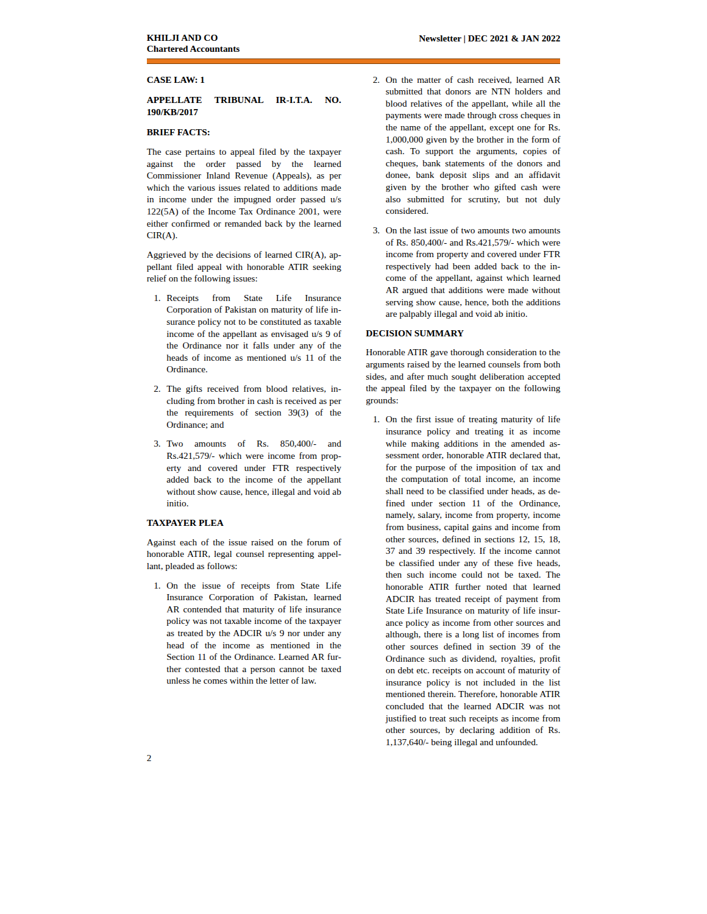KHILJI AND CO
Chartered Accountants
Newsletter | DEC 2021 & JAN 2022
CASE LAW: 1
APPELLATE TRIBUNAL IR-I.T.A. NO. 190/KB/2017
BRIEF FACTS:
The case pertains to appeal filed by the taxpayer against the order passed by the learned Commissioner Inland Revenue (Appeals), as per which the various issues related to additions made in income under the impugned order passed u/s 122(5A) of the Income Tax Ordinance 2001, were either confirmed or remanded back by the learned CIR(A).
Aggrieved by the decisions of learned CIR(A), appellant filed appeal with honorable ATIR seeking relief on the following issues:
Receipts from State Life Insurance Corporation of Pakistan on maturity of life insurance policy not to be constituted as taxable income of the appellant as envisaged u/s 9 of the Ordinance nor it falls under any of the heads of income as mentioned u/s 11 of the Ordinance.
The gifts received from blood relatives, including from brother in cash is received as per the requirements of section 39(3) of the Ordinance; and
Two amounts of Rs. 850,400/- and Rs.421,579/- which were income from property and covered under FTR respectively added back to the income of the appellant without show cause, hence, illegal and void ab initio.
TAXPAYER PLEA
Against each of the issue raised on the forum of honorable ATIR, legal counsel representing appellant, pleaded as follows:
On the issue of receipts from State Life Insurance Corporation of Pakistan, learned AR contended that maturity of life insurance policy was not taxable income of the taxpayer as treated by the ADCIR u/s 9 nor under any head of the income as mentioned in the Section 11 of the Ordinance. Learned AR further contested that a person cannot be taxed unless he comes within the letter of law.
On the matter of cash received, learned AR submitted that donors are NTN holders and blood relatives of the appellant, while all the payments were made through cross cheques in the name of the appellant, except one for Rs. 1,000,000 given by the brother in the form of cash. To support the arguments, copies of cheques, bank statements of the donors and donee, bank deposit slips and an affidavit given by the brother who gifted cash were also submitted for scrutiny, but not duly considered.
On the last issue of two amounts two amounts of Rs. 850,400/- and Rs.421,579/- which were income from property and covered under FTR respectively had been added back to the income of the appellant, against which learned AR argued that additions were made without serving show cause, hence, both the additions are palpably illegal and void ab initio.
DECISION SUMMARY
Honorable ATIR gave thorough consideration to the arguments raised by the learned counsels from both sides, and after much sought deliberation accepted the appeal filed by the taxpayer on the following grounds:
On the first issue of treating maturity of life insurance policy and treating it as income while making additions in the amended assessment order, honorable ATIR declared that, for the purpose of the imposition of tax and the computation of total income, an income shall need to be classified under heads, as defined under section 11 of the Ordinance, namely, salary, income from property, income from business, capital gains and income from other sources, defined in sections 12, 15, 18, 37 and 39 respectively. If the income cannot be classified under any of these five heads, then such income could not be taxed. The honorable ATIR further noted that learned ADCIR has treated receipt of payment from State Life Insurance on maturity of life insurance policy as income from other sources and although, there is a long list of incomes from other sources defined in section 39 of the Ordinance such as dividend, royalties, profit on debt etc. receipts on account of maturity of insurance policy is not included in the list mentioned therein. Therefore, honorable ATIR concluded that the learned ADCIR was not justified to treat such receipts as income from other sources, by declaring addition of Rs. 1,137,640/- being illegal and unfounded.
2